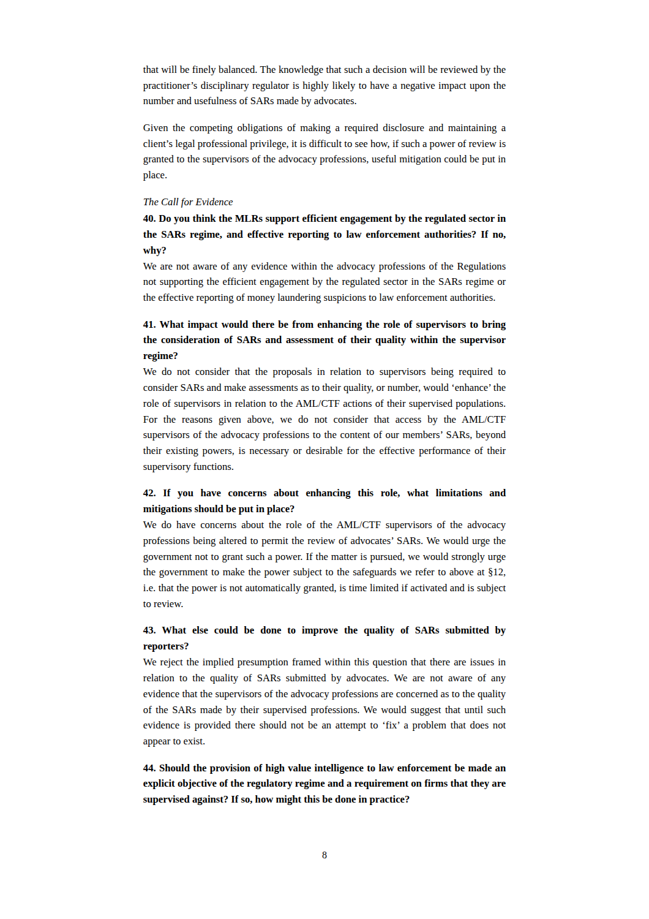that will be finely balanced. The knowledge that such a decision will be reviewed by the practitioner’s disciplinary regulator is highly likely to have a negative impact upon the number and usefulness of SARs made by advocates.
Given the competing obligations of making a required disclosure and maintaining a client’s legal professional privilege, it is difficult to see how, if such a power of review is granted to the supervisors of the advocacy professions, useful mitigation could be put in place.
The Call for Evidence
40. Do you think the MLRs support efficient engagement by the regulated sector in the SARs regime, and effective reporting to law enforcement authorities? If no, why?
We are not aware of any evidence within the advocacy professions of the Regulations not supporting the efficient engagement by the regulated sector in the SARs regime or the effective reporting of money laundering suspicions to law enforcement authorities.
41. What impact would there be from enhancing the role of supervisors to bring the consideration of SARs and assessment of their quality within the supervisor regime?
We do not consider that the proposals in relation to supervisors being required to consider SARs and make assessments as to their quality, or number, would ‘enhance’ the role of supervisors in relation to the AML/CTF actions of their supervised populations. For the reasons given above, we do not consider that access by the AML/CTF supervisors of the advocacy professions to the content of our members’ SARs, beyond their existing powers, is necessary or desirable for the effective performance of their supervisory functions.
42. If you have concerns about enhancing this role, what limitations and mitigations should be put in place?
We do have concerns about the role of the AML/CTF supervisors of the advocacy professions being altered to permit the review of advocates’ SARs. We would urge the government not to grant such a power. If the matter is pursued, we would strongly urge the government to make the power subject to the safeguards we refer to above at §12, i.e. that the power is not automatically granted, is time limited if activated and is subject to review.
43. What else could be done to improve the quality of SARs submitted by reporters?
We reject the implied presumption framed within this question that there are issues in relation to the quality of SARs submitted by advocates. We are not aware of any evidence that the supervisors of the advocacy professions are concerned as to the quality of the SARs made by their supervised professions. We would suggest that until such evidence is provided there should not be an attempt to ‘fix’ a problem that does not appear to exist.
44. Should the provision of high value intelligence to law enforcement be made an explicit objective of the regulatory regime and a requirement on firms that they are supervised against? If so, how might this be done in practice?
8